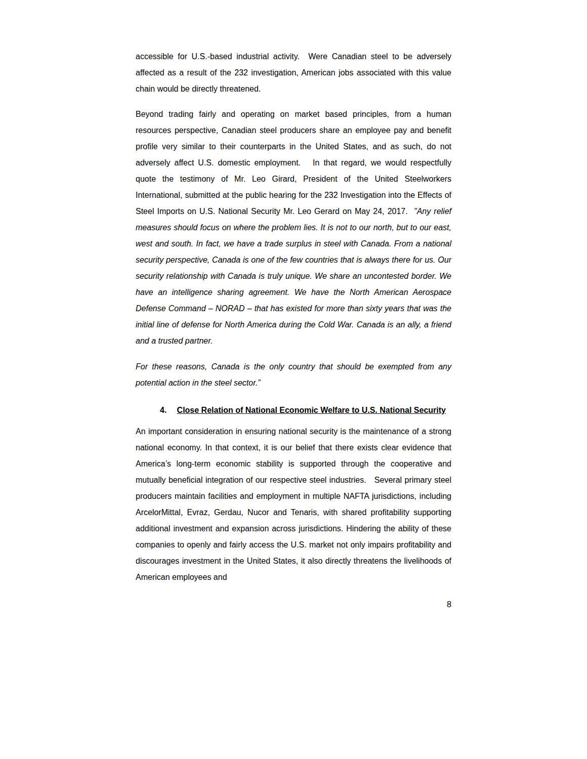accessible for U.S.-based industrial activity. Were Canadian steel to be adversely affected as a result of the 232 investigation, American jobs associated with this value chain would be directly threatened.
Beyond trading fairly and operating on market based principles, from a human resources perspective, Canadian steel producers share an employee pay and benefit profile very similar to their counterparts in the United States, and as such, do not adversely affect U.S. domestic employment. In that regard, we would respectfully quote the testimony of Mr. Leo Girard, President of the United Steelworkers International, submitted at the public hearing for the 232 Investigation into the Effects of Steel Imports on U.S. National Security Mr. Leo Gerard on May 24, 2017. "Any relief measures should focus on where the problem lies. It is not to our north, but to our east, west and south. In fact, we have a trade surplus in steel with Canada. From a national security perspective, Canada is one of the few countries that is always there for us. Our security relationship with Canada is truly unique. We share an uncontested border. We have an intelligence sharing agreement. We have the North American Aerospace Defense Command – NORAD – that has existed for more than sixty years that was the initial line of defense for North America during the Cold War. Canada is an ally, a friend and a trusted partner.
For these reasons, Canada is the only country that should be exempted from any potential action in the steel sector.”
4. Close Relation of National Economic Welfare to U.S. National Security
An important consideration in ensuring national security is the maintenance of a strong national economy. In that context, it is our belief that there exists clear evidence that America’s long-term economic stability is supported through the cooperative and mutually beneficial integration of our respective steel industries. Several primary steel producers maintain facilities and employment in multiple NAFTA jurisdictions, including ArcelorMittal, Evraz, Gerdau, Nucor and Tenaris, with shared profitability supporting additional investment and expansion across jurisdictions. Hindering the ability of these companies to openly and fairly access the U.S. market not only impairs profitability and discourages investment in the United States, it also directly threatens the livelihoods of American employees and
8